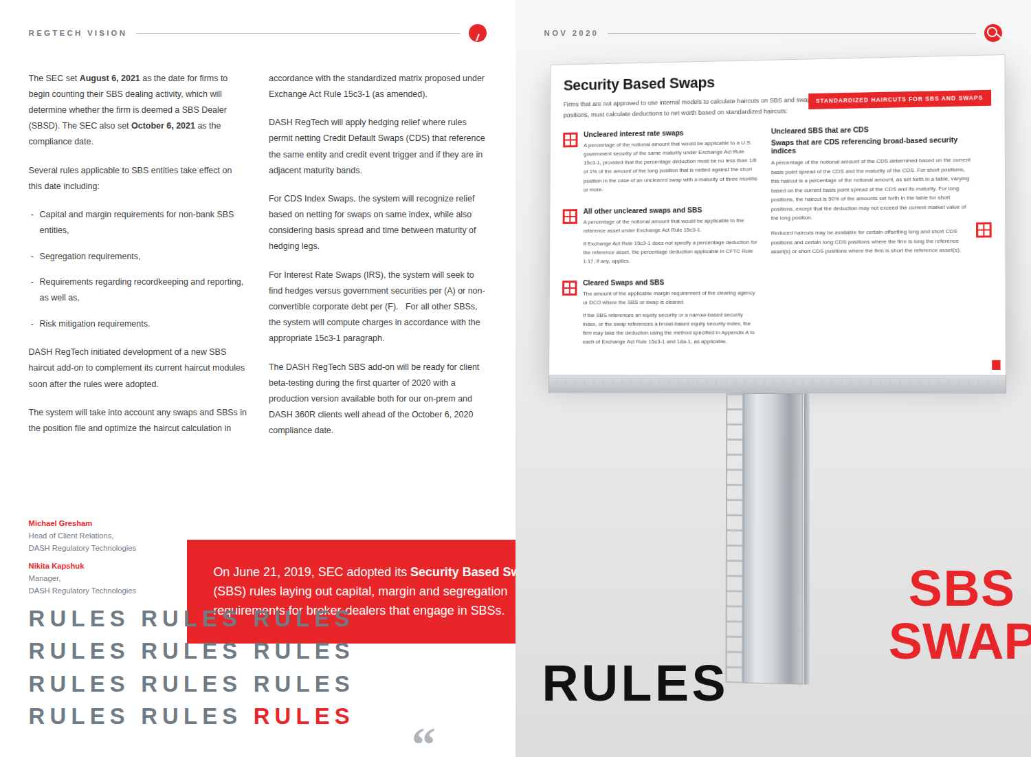REGTECH VISION
The SEC set August 6, 2021 as the date for firms to begin counting their SBS dealing activity, which will determine whether the firm is deemed a SBS Dealer (SBSD). The SEC also set October 6, 2021 as the compliance date.
Several rules applicable to SBS entities take effect on this date including:
Capital and margin requirements for non-bank SBS entities,
Segregation requirements,
Requirements regarding recordkeeping and reporting, as well as,
Risk mitigation requirements.
DASH RegTech initiated development of a new SBS haircut add-on to complement its current haircut modules soon after the rules were adopted.
The system will take into account any swaps and SBSs in the position file and optimize the haircut calculation in
accordance with the standardized matrix proposed under Exchange Act Rule 15c3-1 (as amended).
DASH RegTech will apply hedging relief where rules permit netting Credit Default Swaps (CDS) that reference the same entity and credit event trigger and if they are in adjacent maturity bands.
For CDS Index Swaps, the system will recognize relief based on netting for swaps on same index, while also considering basis spread and time between maturity of hedging legs.
For Interest Rate Swaps (IRS), the system will seek to find hedges versus government securities per (A) or non-convertible corporate debt per (F). For all other SBSs, the system will compute charges in accordance with the appropriate 15c3-1 paragraph.
The DASH RegTech SBS add-on will be ready for client beta-testing during the first quarter of 2020 with a production version available both for our on-prem and DASH 360R clients well ahead of the October 6, 2020 compliance date.
Michael Gresham Head of Client Relations,
DASH Regulatory Technologies Nikita Kapshuk Manager,
DASH Regulatory Technologies
On June 21, 2019, SEC adopted its Security Based Swap (SBS) rules laying out capital, margin and segregation requirements for broker-dealers that engage in SBSs.
RULES RULES RULES
RULES RULES RULES
RULES RULES RULES
RULES RULES RULES “
NOV 2020
Security Based Swaps
Firms that are not approved to use internal models to calculate haircuts on SBS and swap positions, must calculate deductions to net worth based on standardized haircuts:
Standardized haircuts for SBS and swaps
Uncleared interest rate swaps
A percentage of the notional amount that would be applicable to a U.S. government security of the same maturity under Exchange Act Rule 15c3-1, provided that the percentage deduction must be no less than 1/8 of 1% of the amount of the long position that is netted against the short position in the case of an uncleared swap with a maturity of three months or more.
All other uncleared swaps and SBS
A percentage of the notional amount that would be applicable to the reference asset under Exchange Act Rule 15c3-1.
If Exchange Act Rule 15c3-1 does not specify a percentage deduction for the reference asset, the percentage deduction applicable in CFTC Rule 1.17, if any, applies.
Cleared Swaps and SBS
The amount of the applicable margin requirement of the clearing agency or DCO where the SBS or swap is cleared.
If the SBS references an equity security or a narrow-based security index, or the swap references a broad-based equity security index, the firm may take the deduction using the method specified in Appendix A to each of Exchange Act Rule 15c3-1 and 18a-1, as applicable.
Uncleared SBS that are CDS
Swaps that are CDS referencing broad-based security indices
A percentage of the notional amount of the CDS determined based on the current basis point spread of the CDS and the maturity of the CDS. For short positions, this haircut is a percentage of the notional amount, as set forth in a table, varying based on the current basis point spread of the CDS and its maturity. For long positions, the haircut is 50% of the amounts set forth in the table for short positions, except that the deduction may not exceed the current market value of the long position.
Reduced haircuts may be available for certain offsetting long and short CDS positions and certain long CDS positions where the firm is long the reference asset(s) or short CDS positions where the firm is short the reference asset(s).
SBS
SWAP
RULES